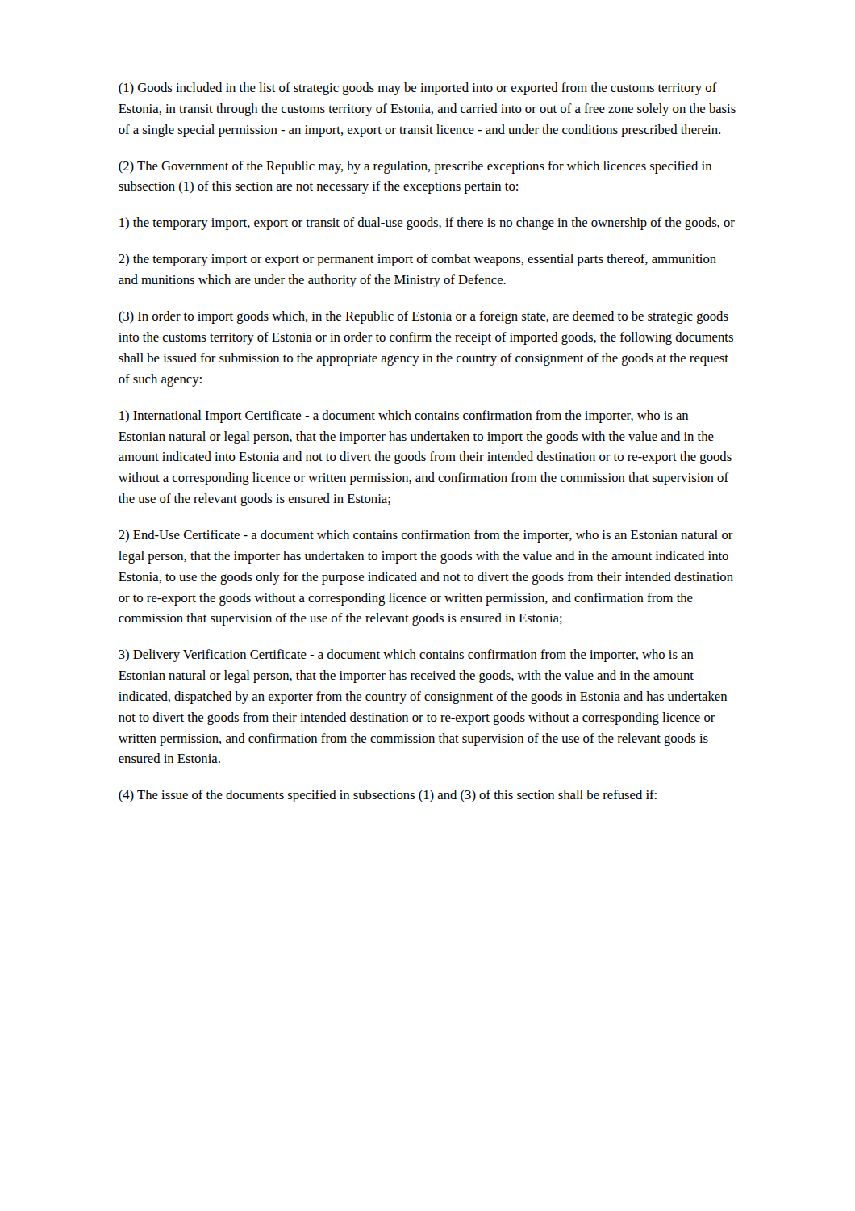(1) Goods included in the list of strategic goods may be imported into or exported from the customs territory of Estonia, in transit through the customs territory of Estonia, and carried into or out of a free zone solely on the basis of a single special permission - an import, export or transit licence - and under the conditions prescribed therein.
(2) The Government of the Republic may, by a regulation, prescribe exceptions for which licences specified in subsection (1) of this section are not necessary if the exceptions pertain to:
1) the temporary import, export or transit of dual-use goods, if there is no change in the ownership of the goods, or
2) the temporary import or export or permanent import of combat weapons, essential parts thereof, ammunition and munitions which are under the authority of the Ministry of Defence.
(3) In order to import goods which, in the Republic of Estonia or a foreign state, are deemed to be strategic goods into the customs territory of Estonia or in order to confirm the receipt of imported goods, the following documents shall be issued for submission to the appropriate agency in the country of consignment of the goods at the request of such agency:
1) International Import Certificate - a document which contains confirmation from the importer, who is an Estonian natural or legal person, that the importer has undertaken to import the goods with the value and in the amount indicated into Estonia and not to divert the goods from their intended destination or to re-export the goods without a corresponding licence or written permission, and confirmation from the commission that supervision of the use of the relevant goods is ensured in Estonia;
2) End-Use Certificate - a document which contains confirmation from the importer, who is an Estonian natural or legal person, that the importer has undertaken to import the goods with the value and in the amount indicated into Estonia, to use the goods only for the purpose indicated and not to divert the goods from their intended destination or to re-export the goods without a corresponding licence or written permission, and confirmation from the commission that supervision of the use of the relevant goods is ensured in Estonia;
3) Delivery Verification Certificate - a document which contains confirmation from the importer, who is an Estonian natural or legal person, that the importer has received the goods, with the value and in the amount indicated, dispatched by an exporter from the country of consignment of the goods in Estonia and has undertaken not to divert the goods from their intended destination or to re-export goods without a corresponding licence or written permission, and confirmation from the commission that supervision of the use of the relevant goods is ensured in Estonia.
(4) The issue of the documents specified in subsections (1) and (3) of this section shall be refused if: